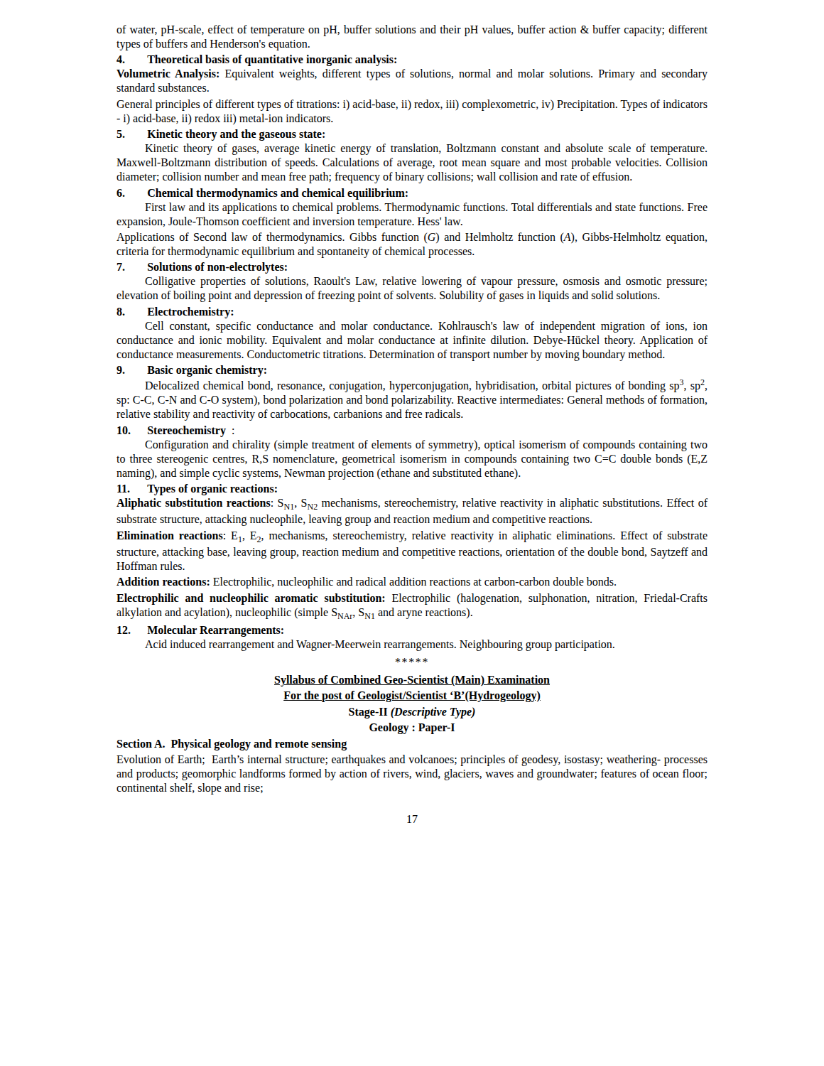of water, pH-scale, effect of temperature on pH, buffer solutions and their pH values, buffer action & buffer capacity; different types of buffers and Henderson's equation.
4. Theoretical basis of quantitative inorganic analysis:
Volumetric Analysis: Equivalent weights, different types of solutions, normal and molar solutions. Primary and secondary standard substances.
General principles of different types of titrations: i) acid-base, ii) redox, iii) complexometric, iv) Precipitation. Types of indicators - i) acid-base, ii) redox iii) metal-ion indicators.
5. Kinetic theory and the gaseous state:
Kinetic theory of gases, average kinetic energy of translation, Boltzmann constant and absolute scale of temperature. Maxwell-Boltzmann distribution of speeds. Calculations of average, root mean square and most probable velocities. Collision diameter; collision number and mean free path; frequency of binary collisions; wall collision and rate of effusion.
6. Chemical thermodynamics and chemical equilibrium:
First law and its applications to chemical problems. Thermodynamic functions. Total differentials and state functions. Free expansion, Joule-Thomson coefficient and inversion temperature. Hess' law.
Applications of Second law of thermodynamics. Gibbs function (G) and Helmholtz function (A), Gibbs-Helmholtz equation, criteria for thermodynamic equilibrium and spontaneity of chemical processes.
7. Solutions of non-electrolytes:
Colligative properties of solutions, Raoult's Law, relative lowering of vapour pressure, osmosis and osmotic pressure; elevation of boiling point and depression of freezing point of solvents. Solubility of gases in liquids and solid solutions.
8. Electrochemistry:
Cell constant, specific conductance and molar conductance. Kohlrausch's law of independent migration of ions, ion conductance and ionic mobility. Equivalent and molar conductance at infinite dilution. Debye-Hückel theory. Application of conductance measurements. Conductometric titrations. Determination of transport number by moving boundary method.
9. Basic organic chemistry:
Delocalized chemical bond, resonance, conjugation, hyperconjugation, hybridisation, orbital pictures of bonding sp3, sp2, sp: C-C, C-N and C-O system), bond polarization and bond polarizability. Reactive intermediates: General methods of formation, relative stability and reactivity of carbocations, carbanions and free radicals.
10. Stereochemistry:
Configuration and chirality (simple treatment of elements of symmetry), optical isomerism of compounds containing two to three stereogenic centres, R,S nomenclature, geometrical isomerism in compounds containing two C=C double bonds (E,Z naming), and simple cyclic systems, Newman projection (ethane and substituted ethane).
11. Types of organic reactions:
Aliphatic substitution reactions: SN1, SN2 mechanisms, stereochemistry, relative reactivity in aliphatic substitutions. Effect of substrate structure, attacking nucleophile, leaving group and reaction medium and competitive reactions.
Elimination reactions: E1, E2, mechanisms, stereochemistry, relative reactivity in aliphatic eliminations. Effect of substrate structure, attacking base, leaving group, reaction medium and competitive reactions, orientation of the double bond, Saytzeff and Hoffman rules.
Addition reactions: Electrophilic, nucleophilic and radical addition reactions at carbon-carbon double bonds.
Electrophilic and nucleophilic aromatic substitution: Electrophilic (halogenation, sulphonation, nitration, Friedal-Crafts alkylation and acylation), nucleophilic (simple SNAr, SN1 and aryne reactions).
12. Molecular Rearrangements:
Acid induced rearrangement and Wagner-Meerwein rearrangements. Neighbouring group participation.
*****
Syllabus of Combined Geo-Scientist (Main) Examination
For the post of Geologist/Scientist ‘B’(Hydrogeology)
Stage-II (Descriptive Type)
Geology : Paper-I
Section A. Physical geology and remote sensing
Evolution of Earth; Earth’s internal structure; earthquakes and volcanoes; principles of geodesy, isostasy; weathering- processes and products; geomorphic landforms formed by action of rivers, wind, glaciers, waves and groundwater; features of ocean floor; continental shelf, slope and rise;
17